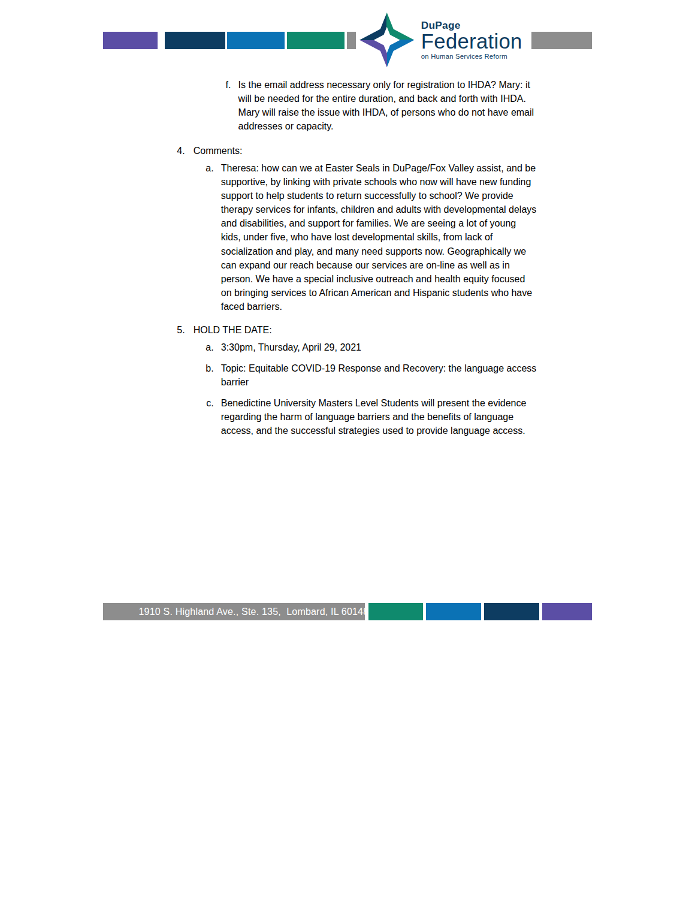DuPage
Federation
on Human Services Reform
Is the email address necessary only for registration to IHDA? Mary: it will be needed for the entire duration, and back and forth with IHDA. Mary will raise the issue with IHDA, of persons who do not have email addresses or capacity.
Comments:
Theresa: how can we at Easter Seals in DuPage/Fox Valley assist, and be supportive, by linking with private schools who now will have new funding support to help students to return successfully to school? We provide therapy services for infants, children and adults with developmental delays and disabilities, and support for families. We are seeing a lot of young kids, under five, who have lost developmental skills, from lack of socialization and play, and many need supports now. Geographically we can expand our reach because our services are on-line as well as in person. We have a special inclusive outreach and health equity focused on bringing services to African American and Hispanic students who have faced barriers.
HOLD THE DATE:
3:30pm, Thursday, April 29, 2021
Topic: Equitable COVID-19 Response and Recovery: the language access barrier
Benedictine University Masters Level Students will present the evidence regarding the harm of language barriers and the benefits of language access, and the successful strategies used to provide language access.
1910 S. Highland Ave., Ste. 135, Lombard, IL 60148